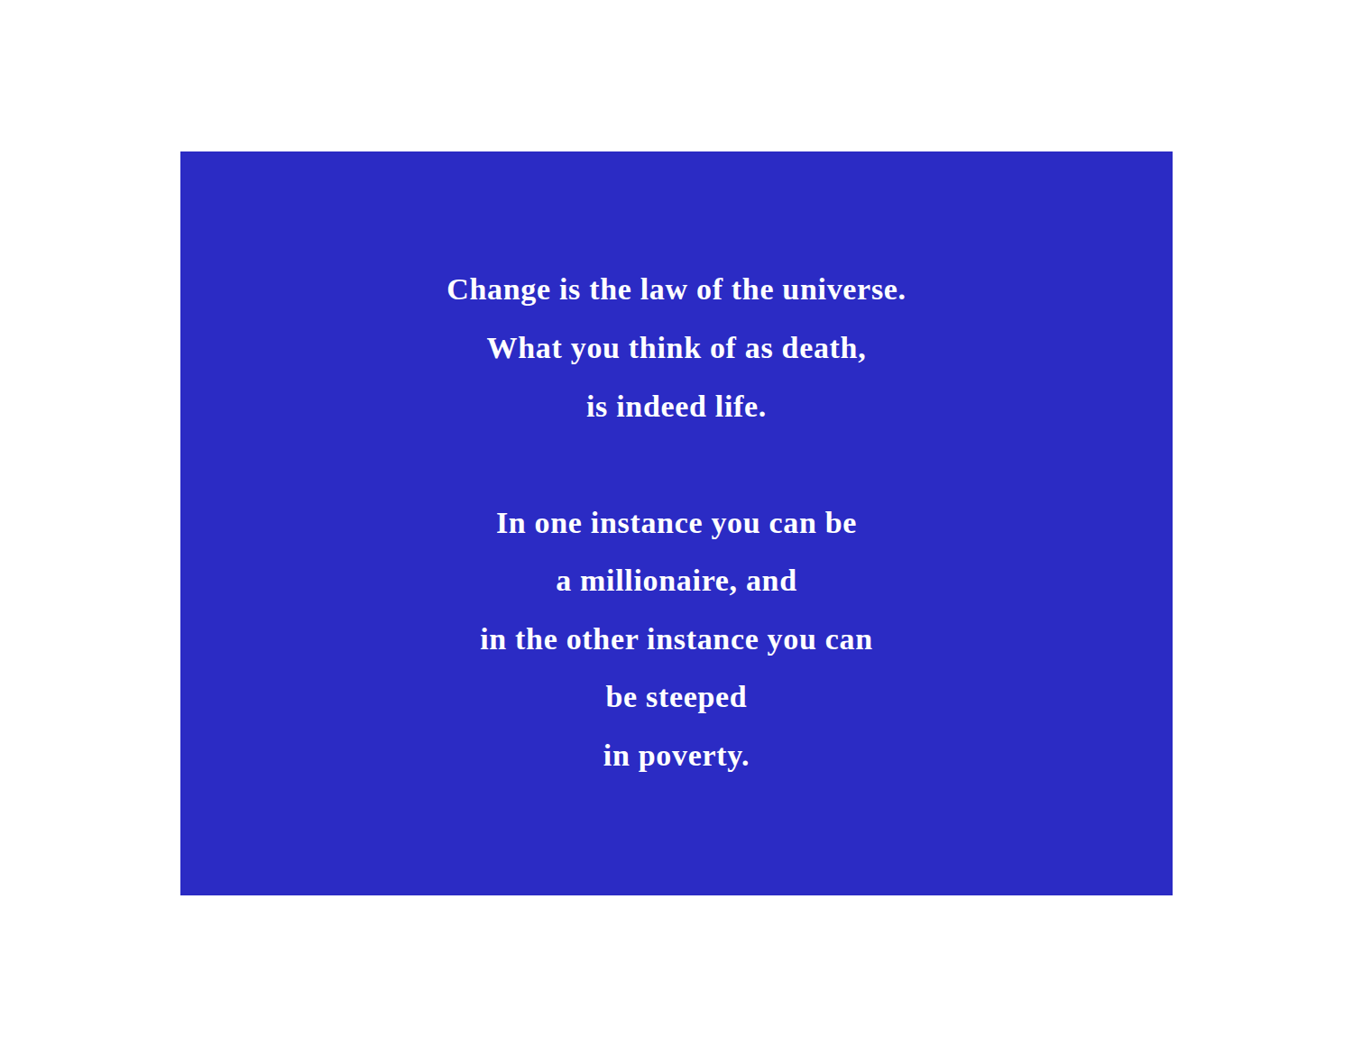Change is the law of the universe.
What you think of as death,
is indeed life.
In one instance you can be
a millionaire, and
in the other instance you can
be steeped
in poverty.